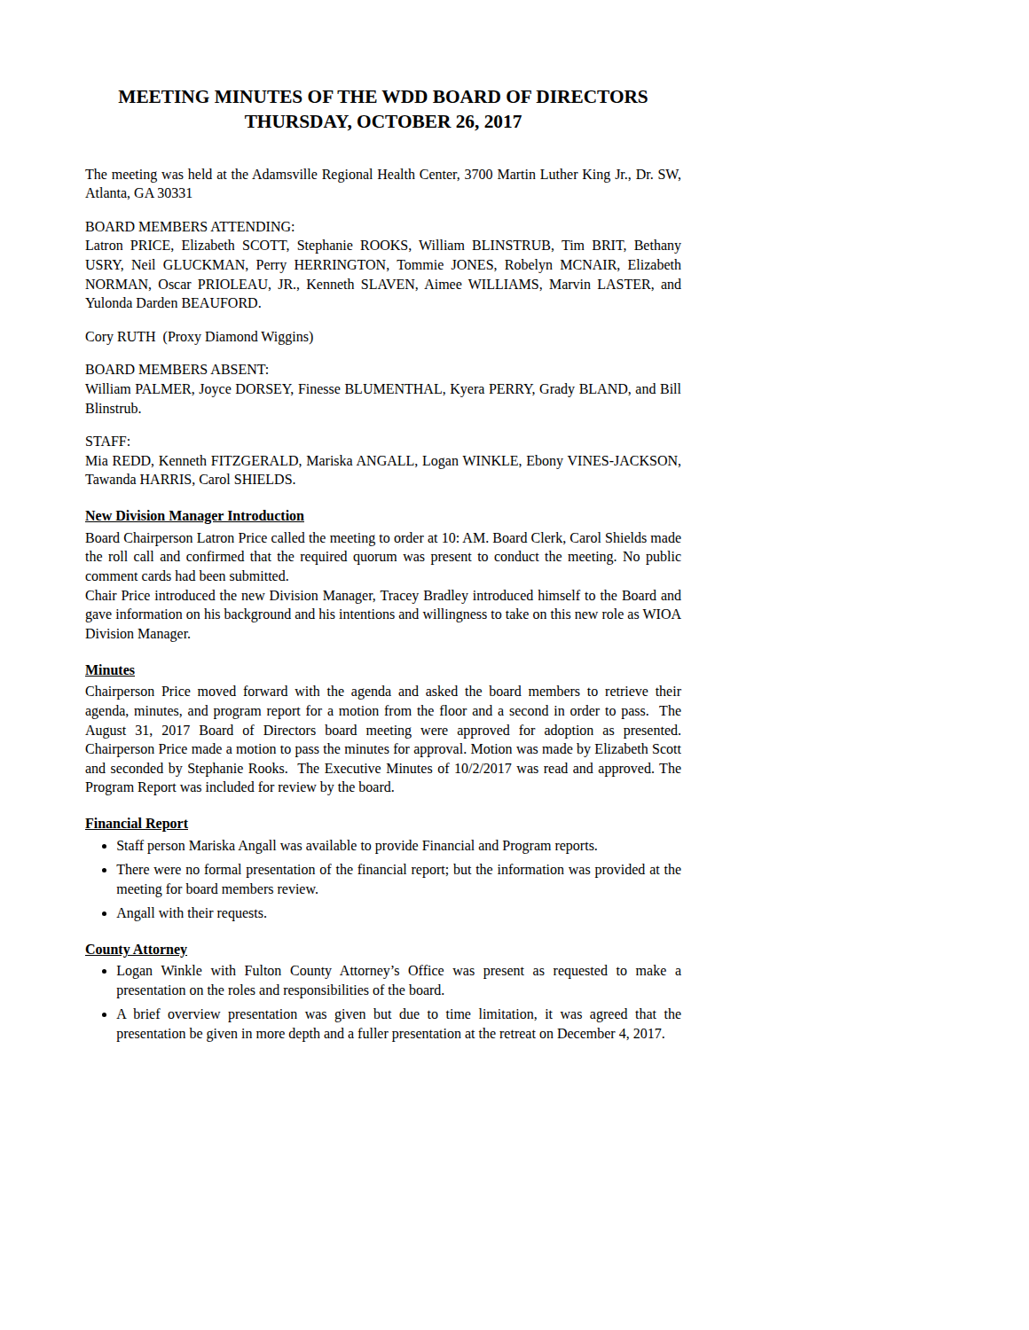MEETING MINUTES OF THE WDD BOARD OF DIRECTORS
THURSDAY, OCTOBER 26, 2017
The meeting was held at the Adamsville Regional Health Center, 3700 Martin Luther King Jr., Dr. SW, Atlanta, GA 30331
BOARD MEMBERS ATTENDING:
Latron PRICE, Elizabeth SCOTT, Stephanie ROOKS, William BLINSTRUB, Tim BRIT, Bethany USRY, Neil GLUCKMAN, Perry HERRINGTON, Tommie JONES, Robelyn MCNAIR, Elizabeth NORMAN, Oscar PRIOLEAU, JR., Kenneth SLAVEN, Aimee WILLIAMS, Marvin LASTER, and Yulonda Darden BEAUFORD.
Cory RUTH (Proxy Diamond Wiggins)
BOARD MEMBERS ABSENT:
William PALMER, Joyce DORSEY, Finesse BLUMENTHAL, Kyera PERRY, Grady BLAND, and Bill Blinstrub.
STAFF:
Mia REDD, Kenneth FITZGERALD, Mariska ANGALL, Logan WINKLE, Ebony VINES-JACKSON, Tawanda HARRIS, Carol SHIELDS.
New Division Manager Introduction
Board Chairperson Latron Price called the meeting to order at 10: AM. Board Clerk, Carol Shields made the roll call and confirmed that the required quorum was present to conduct the meeting. No public comment cards had been submitted.
Chair Price introduced the new Division Manager, Tracey Bradley introduced himself to the Board and gave information on his background and his intentions and willingness to take on this new role as WIOA Division Manager.
Minutes
Chairperson Price moved forward with the agenda and asked the board members to retrieve their agenda, minutes, and program report for a motion from the floor and a second in order to pass. The August 31, 2017 Board of Directors board meeting were approved for adoption as presented. Chairperson Price made a motion to pass the minutes for approval. Motion was made by Elizabeth Scott and seconded by Stephanie Rooks. The Executive Minutes of 10/2/2017 was read and approved. The Program Report was included for review by the board.
Financial Report
Staff person Mariska Angall was available to provide Financial and Program reports.
There were no formal presentation of the financial report; but the information was provided at the meeting for board members review.
Angall with their requests.
County Attorney
Logan Winkle with Fulton County Attorney’s Office was present as requested to make a presentation on the roles and responsibilities of the board.
A brief overview presentation was given but due to time limitation, it was agreed that the presentation be given in more depth and a fuller presentation at the retreat on December 4, 2017.